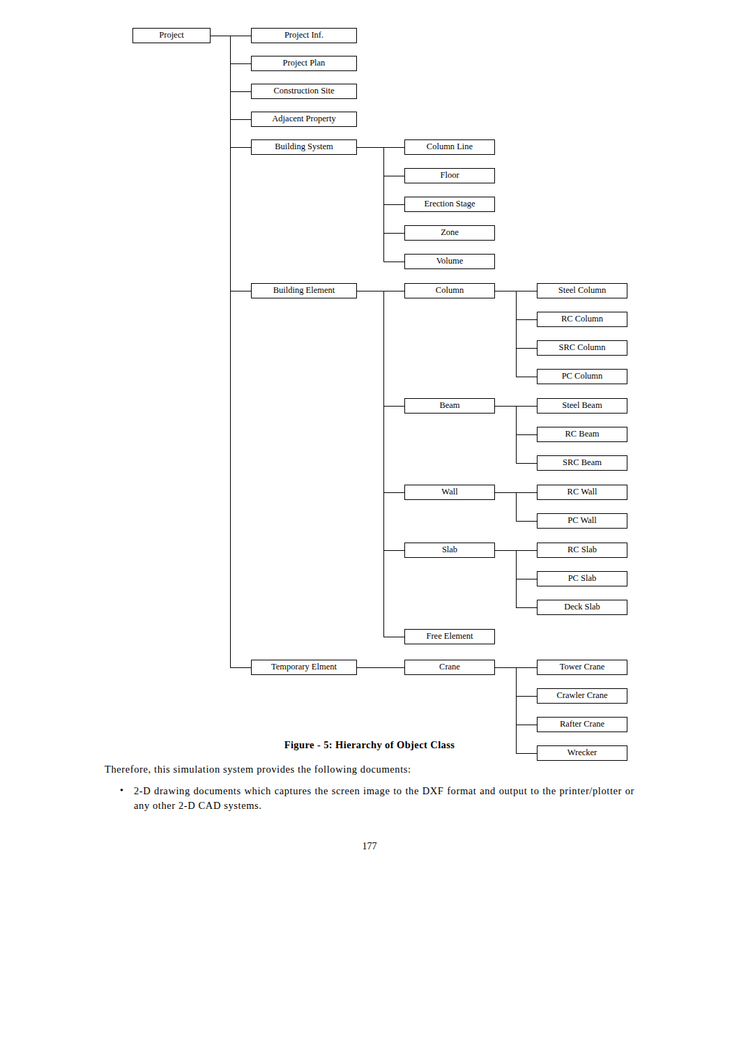Project
Project Inf.
Project Plan
Construction Site
Adjacent Property
Building System
Building Element
Temporary Elment
Column Line
Floor
Erection Stage
Zone
Volume
Column
Beam
Wall
Slab
Free Element
Crane
Steel Column
RC Column
SRC Column
PC Column
Steel Beam
RC Beam
SRC Beam
RC Wall
PC Wall
RC Slab
PC Slab
Deck Slab
Tower Crane
Crawler Crane
Rafter Crane
Wrecker
Figure - 5: Hierarchy of Object Class
Therefore, this simulation system provides the following documents:
2-D drawing documents which captures the screen image to the DXF format and output to the printer/plotter or any other 2-D CAD systems.
177